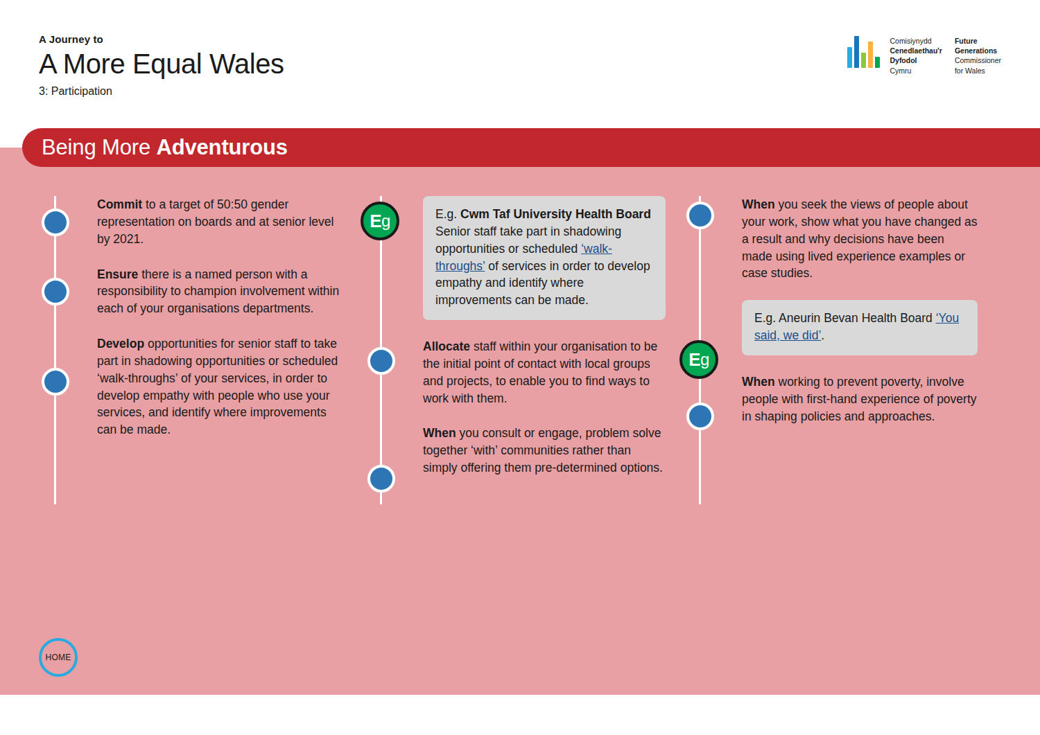A Journey to
A More Equal Wales
3: Participation
Comisiynydd
Cenedlaethau'r Dyfodol Cymru
Future Generations Commissioner
for Wales
Being More Adventurous
Commit to a target of 50:50 gender representation on boards and at senior level by 2021.
Ensure there is a named person with a responsibility to champion involvement within each of your organisations departments.
Develop opportunities for senior staff to take part in shadowing opportunities or scheduled ‘walk-throughs’ of your services, in order to develop empathy with people who use your services, and identify where improvements can be made.
Eg
E.g. Cwm Taf University Health Board Senior staff take part in shadowing opportunities or scheduled ‘walk-throughs’ of services in order to develop empathy and identify where improvements can be made.
Allocate staff within your organisation to be the initial point of contact with local groups and projects, to enable you to find ways to work with them.
When you consult or engage, problem solve together ‘with’ communities rather than simply offering them pre-determined options.
Eg
When you seek the views of people about your work, show what you have changed as a result and why decisions have been made using lived experience examples or case studies.
E.g. Aneurin Bevan Health Board ‘You said, we did’.
When working to prevent poverty, involve people with first-hand experience of poverty in shaping policies and approaches.
HOME